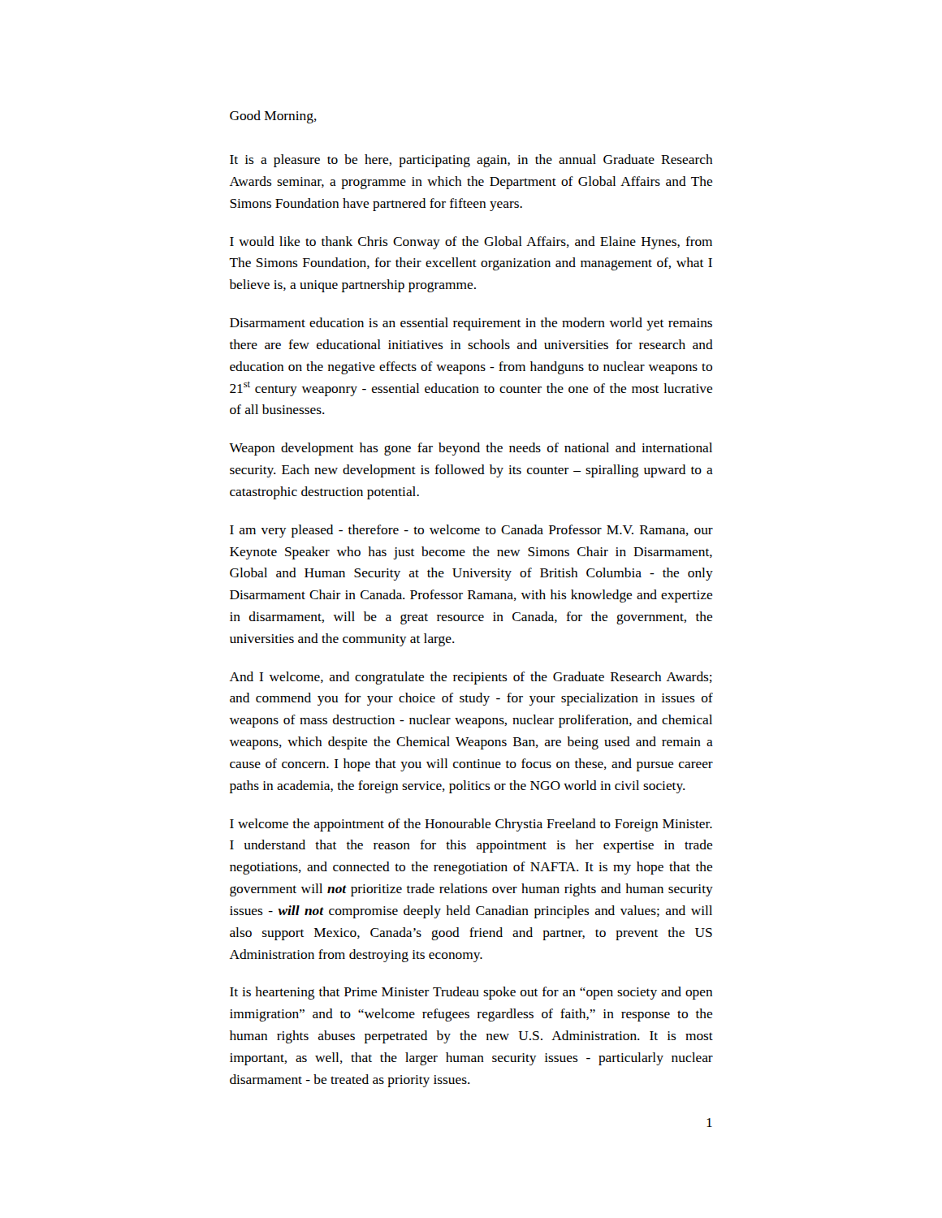Good Morning,
It is a pleasure to be here, participating again, in the annual Graduate Research Awards seminar, a programme in which the Department of Global Affairs and The Simons Foundation have partnered for fifteen years.
I would like to thank Chris Conway of the Global Affairs, and Elaine Hynes, from The Simons Foundation, for their excellent organization and management of, what I believe is, a unique partnership programme.
Disarmament education is an essential requirement in the modern world yet remains there are few educational initiatives in schools and universities for research and education on the negative effects of weapons - from handguns to nuclear weapons to 21st century weaponry - essential education to counter the one of the most lucrative of all businesses.
Weapon development has gone far beyond the needs of national and international security. Each new development is followed by its counter – spiralling upward to a catastrophic destruction potential.
I am very pleased - therefore - to welcome to Canada Professor M.V. Ramana, our Keynote Speaker who has just become the new Simons Chair in Disarmament, Global and Human Security at the University of British Columbia - the only Disarmament Chair in Canada. Professor Ramana, with his knowledge and expertize in disarmament, will be a great resource in Canada, for the government, the universities and the community at large.
And I welcome, and congratulate the recipients of the Graduate Research Awards; and commend you for your choice of study - for your specialization in issues of weapons of mass destruction - nuclear weapons, nuclear proliferation, and chemical weapons, which despite the Chemical Weapons Ban, are being used and remain a cause of concern. I hope that you will continue to focus on these, and pursue career paths in academia, the foreign service, politics or the NGO world in civil society.
I welcome the appointment of the Honourable Chrystia Freeland to Foreign Minister. I understand that the reason for this appointment is her expertise in trade negotiations, and connected to the renegotiation of NAFTA. It is my hope that the government will not prioritize trade relations over human rights and human security issues - will not compromise deeply held Canadian principles and values; and will also support Mexico, Canada’s good friend and partner, to prevent the US Administration from destroying its economy.
It is heartening that Prime Minister Trudeau spoke out for an “open society and open immigration” and to “welcome refugees regardless of faith,” in response to the human rights abuses perpetrated by the new U.S. Administration. It is most important, as well, that the larger human security issues - particularly nuclear disarmament - be treated as priority issues.
1